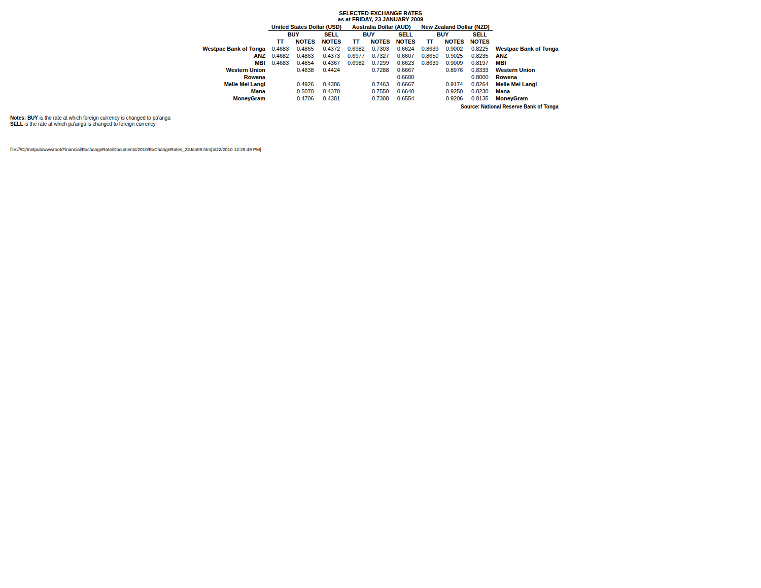SELECTED EXCHANGE RATES as at FRIDAY, 23 JANUARY 2009
| | United States Dollar (USD) | Australia Dollar (AUD) | New Zealand Dollar (NZD) | |
| --- | --- | --- | --- | --- |
| | BUY | SELL | BUY | SELL | BUY | SELL | |
| | TT | NOTES | NOTES | TT | NOTES | NOTES | TT | NOTES | NOTES | |
| Westpac Bank of Tonga | 0.4683 | 0.4865 | 0.4372 | 0.6982 | 0.7303 | 0.6624 | 0.8639 | 0.9002 | 0.8225 | Westpac Bank of Tonga |
| ANZ | 0.4682 | 0.4863 | 0.4373 | 0.6977 | 0.7327 | 0.6607 | 0.8650 | 0.9025 | 0.8235 | ANZ |
| MBf | 0.4683 | 0.4854 | 0.4367 | 0.6982 | 0.7299 | 0.6623 | 0.8639 | 0.9009 | 0.8197 | MBf |
| Western Union | | 0.4838 | 0.4424 | | 0.7288 | 0.6667 | | 0.8976 | 0.8333 | Western Union |
| Rowena | | | | | | 0.6600 | | | 0.8000 | Rowena |
| Melie Mei Langi | | 0.4926 | 0.4386 | | 0.7463 | 0.6667 | | 0.9174 | 0.8264 | Melie Mei Langi |
| Mana | | 0.5070 | 0.4370 | | 0.7550 | 0.6640 | | 0.9250 | 0.8230 | Mana |
| MoneyGram | | 0.4706 | 0.4381 | | 0.7308 | 0.6554 | | 0.9206 | 0.8135 | MoneyGram |
| Source: National Reserve Bank of Tonga |
Notes: BUY is the rate at which foreign currency is changed to pa'anga
SELL is the rate at which pa'anga is changed to foreign currency
file:///C|/Inetpub/wwwroot/Financial/ExchangeRate/Documents/2010/ExChangeRates_23Jan09.htm[4/22/2010 12:25:49 PM]